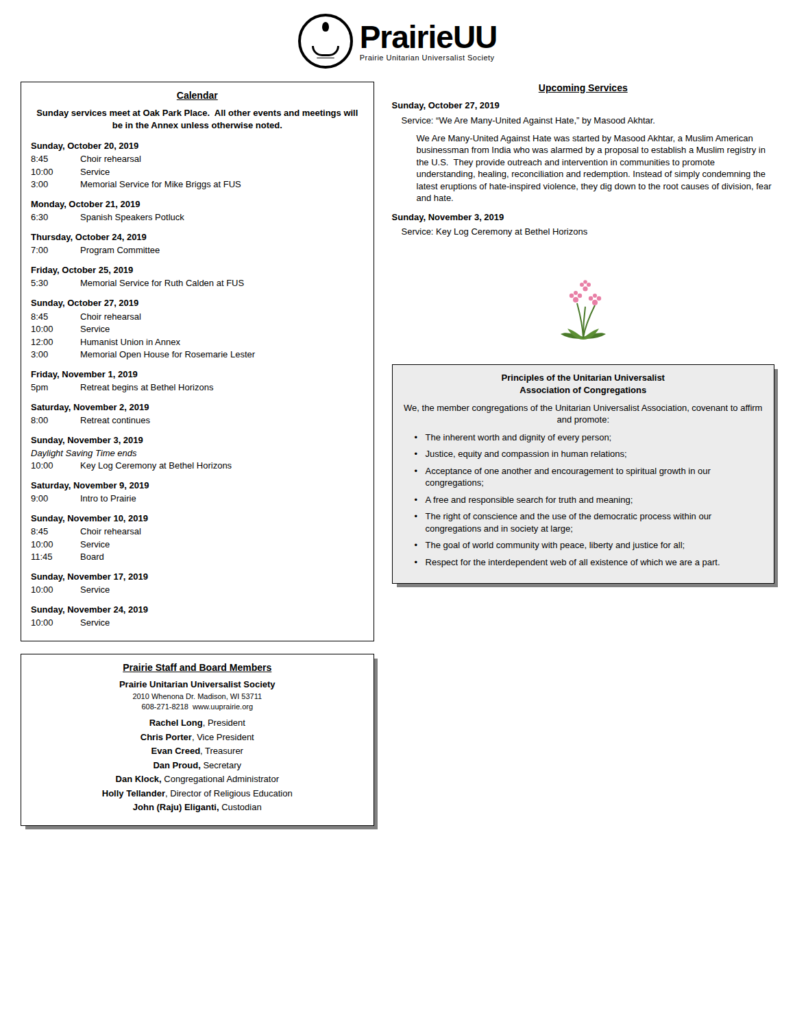PrairieUU
Prairie Unitarian Universalist Society
Calendar
Sunday services meet at Oak Park Place. All other events and meetings will be in the Annex unless otherwise noted.
Sunday, October 20, 2019
| 8:45 | Choir rehearsal |
| 10:00 | Service |
| 3:00 | Memorial Service for Mike Briggs at FUS |
Monday, October 21, 2019
| 6:30 | Spanish Speakers Potluck |
Thursday, October 24, 2019
| 7:00 | Program Committee |
Friday, October 25, 2019
| 5:30 | Memorial Service for Ruth Calden at FUS |
Sunday, October 27, 2019
| 8:45 | Choir rehearsal |
| 10:00 | Service |
| 12:00 | Humanist Union in Annex |
| 3:00 | Memorial Open House for Rosemarie Lester |
Friday, November 1, 2019
| 5pm | Retreat begins at Bethel Horizons |
Saturday, November 2, 2019
| 8:00 | Retreat continues |
Sunday, November 3, 2019
Daylight Saving Time ends
| 10:00 | Key Log Ceremony at Bethel Horizons |
Saturday, November 9, 2019
| 9:00 | Intro to Prairie |
Sunday, November 10, 2019
| 8:45 | Choir rehearsal |
| 10:00 | Service |
| 11:45 | Board |
Sunday, November 17, 2019
| 10:00 | Service |
Sunday, November 24, 2019
| 10:00 | Service |
Prairie Staff and Board Members
Prairie Unitarian Universalist Society
2010 Whenona Dr. Madison, WI 53711
608-271-8218 www.uuprairie.org
Rachel Long, President
Chris Porter, Vice President
Evan Creed, Treasurer
Dan Proud, Secretary
Dan Klock, Congregational Administrator
Holly Tellander, Director of Religious Education
John (Raju) Eliganti, Custodian
Upcoming Services
Sunday, October 27, 2019
Service: “We Are Many-United Against Hate,” by Masood Akhtar.
We Are Many-United Against Hate was started by Masood Akhtar, a Muslim American businessman from India who was alarmed by a proposal to establish a Muslim registry in the U.S. They provide outreach and intervention in communities to promote understanding, healing, reconciliation and redemption. Instead of simply condemning the latest eruptions of hate-inspired violence, they dig down to the root causes of division, fear and hate.
Sunday, November 3, 2019
Service: Key Log Ceremony at Bethel Horizons
Principles of the Unitarian Universalist
Association of Congregations
We, the member congregations of the Unitarian Universalist Association, covenant to affirm and promote:
The inherent worth and dignity of every person;
Justice, equity and compassion in human relations;
Acceptance of one another and encouragement to spiritual growth in our congregations;
A free and responsible search for truth and meaning;
The right of conscience and the use of the democratic process within our congregations and in society at large;
The goal of world community with peace, liberty and justice for all;
Respect for the interdependent web of all existence of which we are a part.